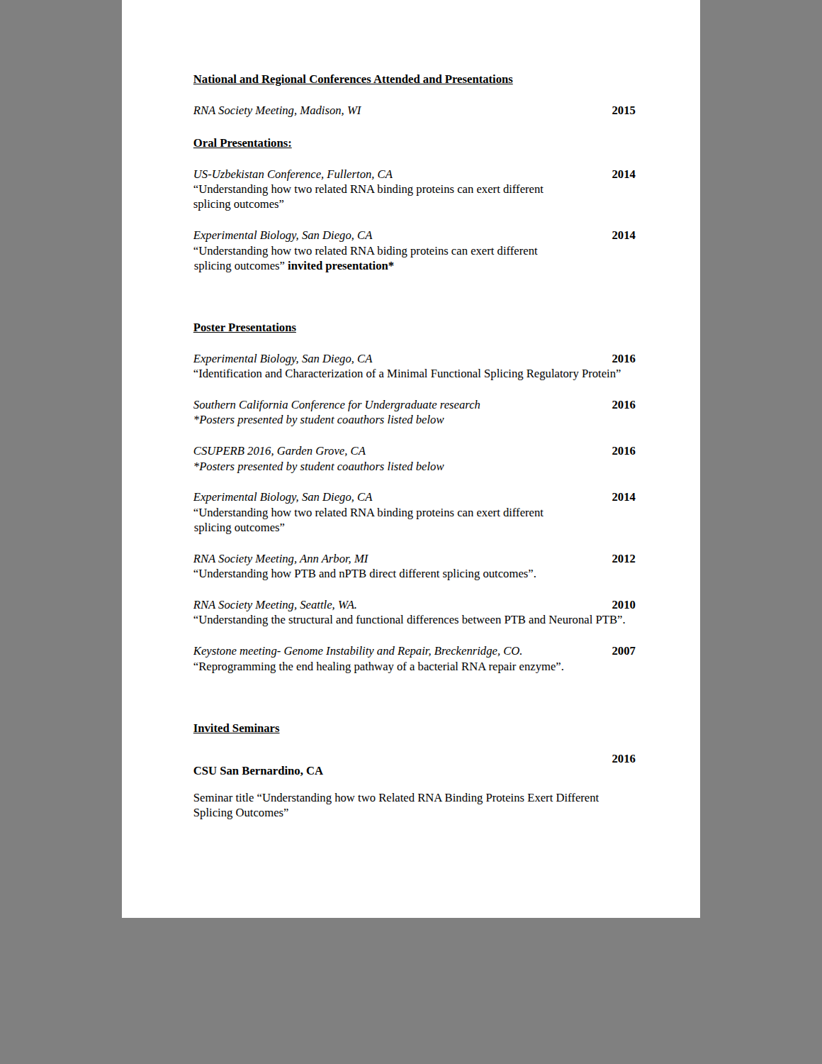National and Regional Conferences Attended and Presentations
2015
RNA Society Meeting, Madison, WI
Oral Presentations:
2014
US-Uzbekistan Conference, Fullerton, CA
“Understanding how two related RNA binding proteins can exert different
splicing outcomes”
2014
Experimental Biology, San Diego, CA
“Understanding how two related RNA biding proteins can exert different
splicing outcomes” invited presentation*
Poster Presentations
2016
Experimental Biology, San Diego, CA
“Identification and Characterization of a Minimal Functional Splicing Regulatory Protein”
2016
Southern California Conference for Undergraduate research
*Posters presented by student coauthors listed below
2016
CSUPERB 2016, Garden Grove, CA
*Posters presented by student coauthors listed below
2014
Experimental Biology, San Diego, CA
“Understanding how two related RNA binding proteins can exert different
splicing outcomes”
2012
RNA Society Meeting, Ann Arbor, MI
“Understanding how PTB and nPTB direct different splicing outcomes”.
2010
RNA Society Meeting, Seattle, WA.
“Understanding the structural and functional differences between PTB and Neuronal PTB”.
2007
Keystone meeting- Genome Instability and Repair, Breckenridge, CO.
“Reprogramming the end healing pathway of a bacterial RNA repair enzyme”.
Invited Seminars
2016
CSU San Bernardino, CA
Seminar title “Understanding how two Related RNA Binding Proteins Exert Different
Splicing Outcomes”